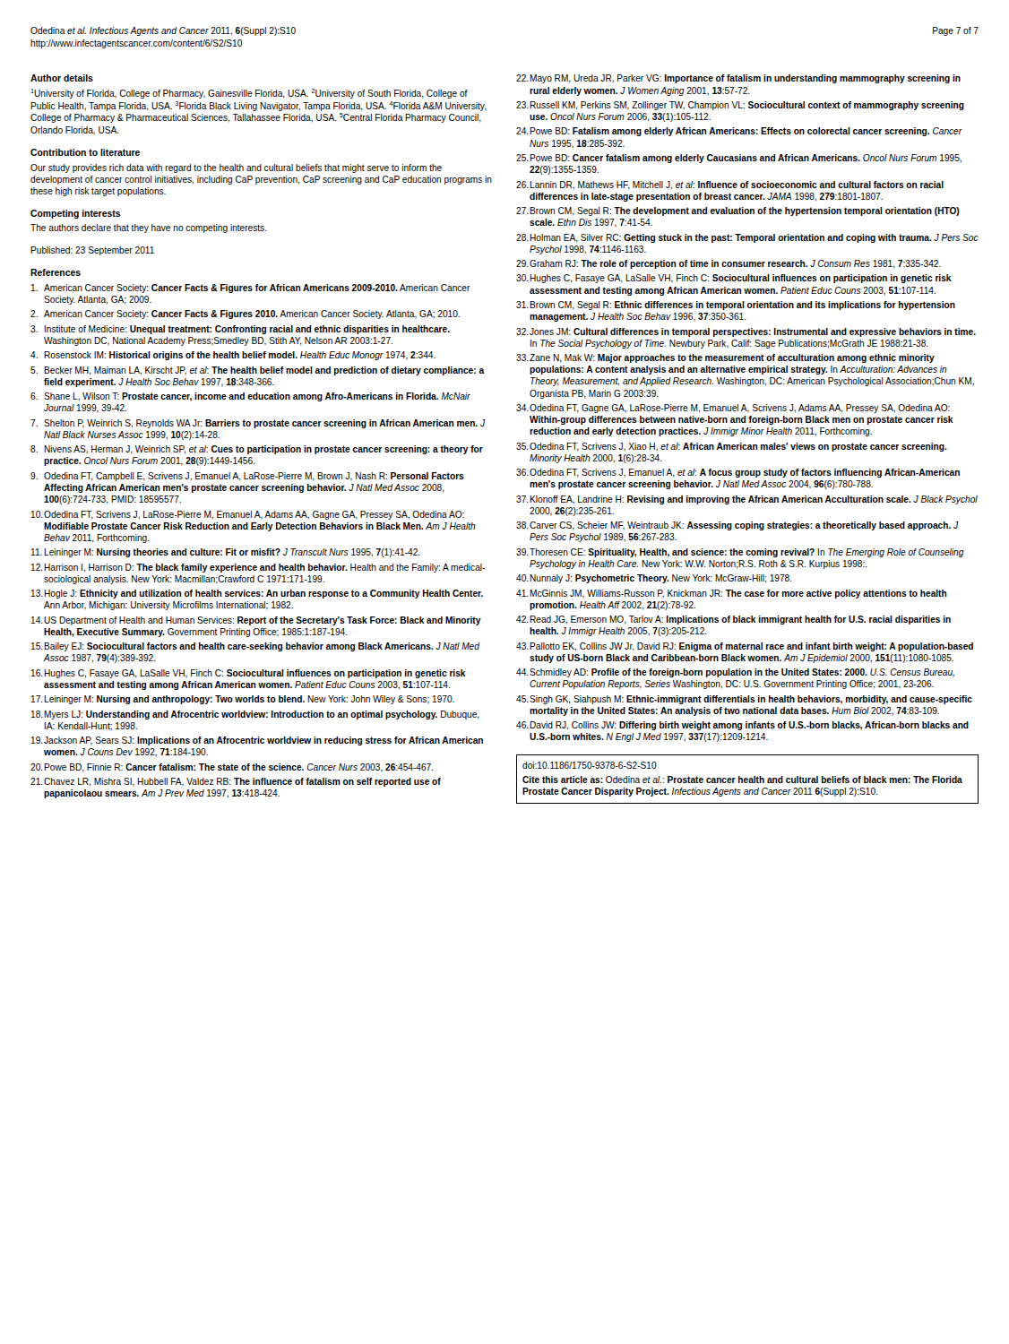Odedina et al. Infectious Agents and Cancer 2011, 6(Suppl 2):S10
http://www.infectagentscancer.com/content/6/S2/S10
Page 7 of 7
Author details
1University of Florida, College of Pharmacy, Gainesville Florida, USA. 2University of South Florida, College of Public Health, Tampa Florida, USA. 3Florida Black Living Navigator, Tampa Florida, USA. 4Florida A&M University, College of Pharmacy & Pharmaceutical Sciences, Tallahassee Florida, USA. 5Central Florida Pharmacy Council, Orlando Florida, USA.
Contribution to literature
Our study provides rich data with regard to the health and cultural beliefs that might serve to inform the development of cancer control initiatives, including CaP prevention, CaP screening and CaP education programs in these high risk target populations.
Competing interests
The authors declare that they have no competing interests.
Published: 23 September 2011
References
American Cancer Society: Cancer Facts & Figures for African Americans 2009-2010. American Cancer Society. Atlanta, GA; 2009.
American Cancer Society: Cancer Facts & Figures 2010. American Cancer Society. Atlanta, GA; 2010.
Institute of Medicine: Unequal treatment: Confronting racial and ethnic disparities in healthcare. Washington DC, National Academy Press;Smedley BD, Stith AY, Nelson AR 2003:1-27.
Rosenstock IM: Historical origins of the health belief model. Health Educ Monogr 1974, 2:344.
Becker MH, Maiman LA, Kirscht JP, et al: The health belief model and prediction of dietary compliance: a field experiment. J Health Soc Behav 1997, 18:348-366.
Shane L, Wilson T: Prostate cancer, income and education among Afro-Americans in Florida. McNair Journal 1999, 39-42.
Shelton P, Weinrich S, Reynolds WA Jr: Barriers to prostate cancer screening in African American men. J Natl Black Nurses Assoc 1999, 10(2):14-28.
Nivens AS, Herman J, Weinrich SP, et al: Cues to participation in prostate cancer screening: a theory for practice. Oncol Nurs Forum 2001, 28(9):1449-1456.
Odedina FT, Campbell E, Scrivens J, Emanuel A, LaRose-Pierre M, Brown J, Nash R: Personal Factors Affecting African American men's prostate cancer screening behavior. J Natl Med Assoc 2008, 100(6):724-733, PMID: 18595577.
Odedina FT, Scrivens J, LaRose-Pierre M, Emanuel A, Adams AA, Gagne GA, Pressey SA, Odedina AO: Modifiable Prostate Cancer Risk Reduction and Early Detection Behaviors in Black Men. Am J Health Behav 2011, Forthcoming.
Leininger M: Nursing theories and culture: Fit or misfit? J Transcult Nurs 1995, 7(1):41-42.
Harrison I, Harrison D: The black family experience and health behavior. Health and the Family: A medical-sociological analysis. New York: Macmillan;Crawford C 1971:171-199.
Hogle J: Ethnicity and utilization of health services: An urban response to a Community Health Center. Ann Arbor, Michigan: University Microfilms International; 1982.
US Department of Health and Human Services: Report of the Secretary's Task Force: Black and Minority Health, Executive Summary. Government Printing Office; 1985:1:187-194.
Bailey EJ: Sociocultural factors and health care-seeking behavior among Black Americans. J Natl Med Assoc 1987, 79(4):389-392.
Hughes C, Fasaye GA, LaSalle VH, Finch C: Sociocultural influences on participation in genetic risk assessment and testing among African American women. Patient Educ Couns 2003, 51:107-114.
Leininger M: Nursing and anthropology: Two worlds to blend. New York: John Wiley & Sons; 1970.
Myers LJ: Understanding and Afrocentric worldview: Introduction to an optimal psychology. Dubuque, IA: Kendall-Hunt; 1998.
Jackson AP, Sears SJ: Implications of an Afrocentric worldview in reducing stress for African American women. J Couns Dev 1992, 71:184-190.
Powe BD, Finnie R: Cancer fatalism: The state of the science. Cancer Nurs 2003, 26:454-467.
Chavez LR, Mishra SI, Hubbell FA, Valdez RB: The influence of fatalism on self reported use of papanicolaou smears. Am J Prev Med 1997, 13:418-424.
Mayo RM, Ureda JR, Parker VG: Importance of fatalism in understanding mammography screening in rural elderly women. J Women Aging 2001, 13:57-72.
Russell KM, Perkins SM, Zollinger TW, Champion VL: Sociocultural context of mammography screening use. Oncol Nurs Forum 2006, 33(1):105-112.
Powe BD: Fatalism among elderly African Americans: Effects on colorectal cancer screening. Cancer Nurs 1995, 18:285-392.
Powe BD: Cancer fatalism among elderly Caucasians and African Americans. Oncol Nurs Forum 1995, 22(9):1355-1359.
Lannin DR, Mathews HF, Mitchell J, et al: Influence of socioeconomic and cultural factors on racial differences in late-stage presentation of breast cancer. JAMA 1998, 279:1801-1807.
Brown CM, Segal R: The development and evaluation of the hypertension temporal orientation (HTO) scale. Ethn Dis 1997, 7:41-54.
Holman EA, Silver RC: Getting stuck in the past: Temporal orientation and coping with trauma. J Pers Soc Psychol 1998, 74:1146-1163.
Graham RJ: The role of perception of time in consumer research. J Consum Res 1981, 7:335-342.
Hughes C, Fasaye GA, LaSalle VH, Finch C: Sociocultural influences on participation in genetic risk assessment and testing among African American women. Patient Educ Couns 2003, 51:107-114.
Brown CM, Segal R: Ethnic differences in temporal orientation and its implications for hypertension management. J Health Soc Behav 1996, 37:350-361.
Jones JM: Cultural differences in temporal perspectives: Instrumental and expressive behaviors in time. In The Social Psychology of Time. Newbury Park, Calif: Sage Publications;McGrath JE 1988:21-38.
Zane N, Mak W: Major approaches to the measurement of acculturation among ethnic minority populations: A content analysis and an alternative empirical strategy. In Acculturation: Advances in Theory, Measurement, and Applied Research. Washington, DC: American Psychological Association;Chun KM, Organista PB, Marin G 2003:39.
Odedina FT, Gagne GA, LaRose-Pierre M, Emanuel A, Scrivens J, Adams AA, Pressey SA, Odedina AO: Within-group differences between native-born and foreign-born Black men on prostate cancer risk reduction and early detection practices. J Immigr Minor Health 2011, Forthcoming.
Odedina FT, Scrivens J, Xiao H, et al: African American males' views on prostate cancer screening. Minority Health 2000, 1(6):28-34.
Odedina FT, Scrivens J, Emanuel A, et al: A focus group study of factors influencing African-American men's prostate cancer screening behavior. J Natl Med Assoc 2004, 96(6):780-788.
Klonoff EA, Landrine H: Revising and improving the African American Acculturation scale. J Black Psychol 2000, 26(2):235-261.
Carver CS, Scheier MF, Weintraub JK: Assessing coping strategies: a theoretically based approach. J Pers Soc Psychol 1989, 56:267-283.
Thoresen CE: Spirituality, Health, and science: the coming revival? In The Emerging Role of Counseling Psychology in Health Care. New York: W.W. Norton;R.S. Roth & S.R. Kurpius 1998:.
Nunnaly J: Psychometric Theory. New York: McGraw-Hill; 1978.
McGinnis JM, Williams-Russon P, Knickman JR: The case for more active policy attentions to health promotion. Health Aff 2002, 21(2):78-92.
Read JG, Emerson MO, Tarlov A: Implications of black immigrant health for U.S. racial disparities in health. J Immigr Health 2005, 7(3):205-212.
Pallotto EK, Collins JW Jr, David RJ: Enigma of maternal race and infant birth weight: A population-based study of US-born Black and Caribbean-born Black women. Am J Epidemiol 2000, 151(11):1080-1085.
Schmidley AD: Profile of the foreign-born population in the United States: 2000. U.S. Census Bureau, Current Population Reports, Series Washington, DC: U.S. Government Printing Office; 2001, 23-206.
Singh GK, Siahpush M: Ethnic-immigrant differentials in health behaviors, morbidity, and cause-specific mortality in the United States: An analysis of two national data bases. Hum Biol 2002, 74:83-109.
David RJ, Collins JW: Differing birth weight among infants of U.S.-born blacks, African-born blacks and U.S.-born whites. N Engl J Med 1997, 337(17):1209-1214.
doi:10.1186/1750-9378-6-S2-S10
Cite this article as: Odedina et al.: Prostate cancer health and cultural beliefs of black men: The Florida Prostate Cancer Disparity Project. Infectious Agents and Cancer 2011 6(Suppl 2):S10.